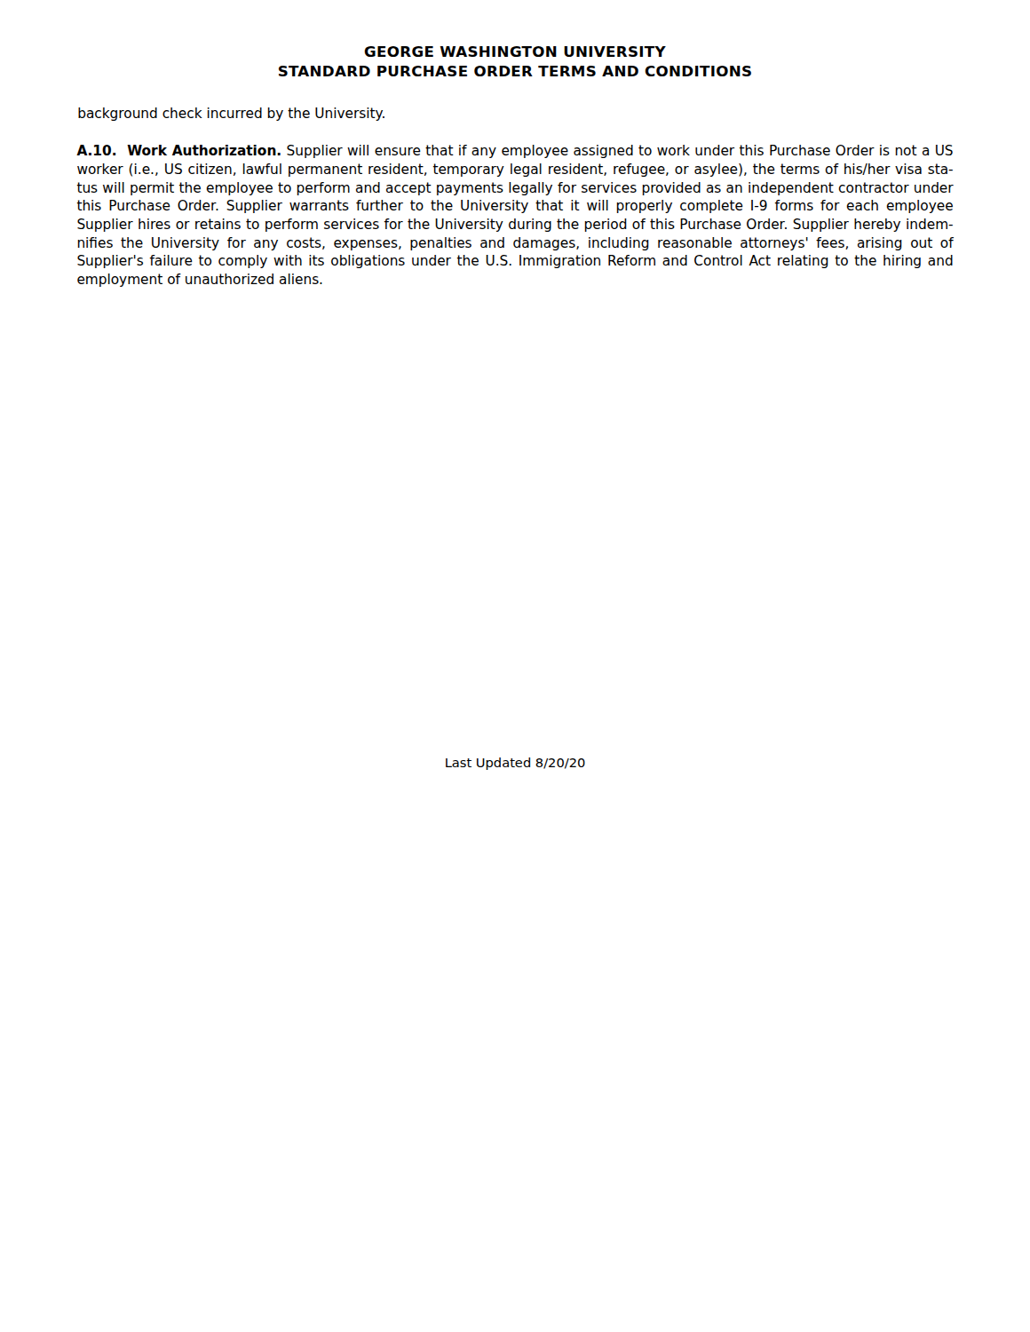GEORGE WASHINGTON UNIVERSITY STANDARD PURCHASE ORDER TERMS AND CONDITIONS
background check incurred by the University.
A.10. Work Authorization. Supplier will ensure that if any employee assigned to work under this Purchase Order is not a US worker (i.e., US citizen, lawful permanent resident, temporary legal resident, refugee, or asylee), the terms of his/her visa status will permit the employee to perform and accept payments legally for services provided as an independent contractor under this Purchase Order. Supplier warrants further to the University that it will properly complete I-9 forms for each employee Supplier hires or retains to perform services for the University during the period of this Purchase Order. Supplier hereby indemnifies the University for any costs, expenses, penalties and damages, including reasonable attorneys' fees, arising out of Supplier's failure to comply with its obligations under the U.S. Immigration Reform and Control Act relating to the hiring and employment of unauthorized aliens.
Last Updated 8/20/20